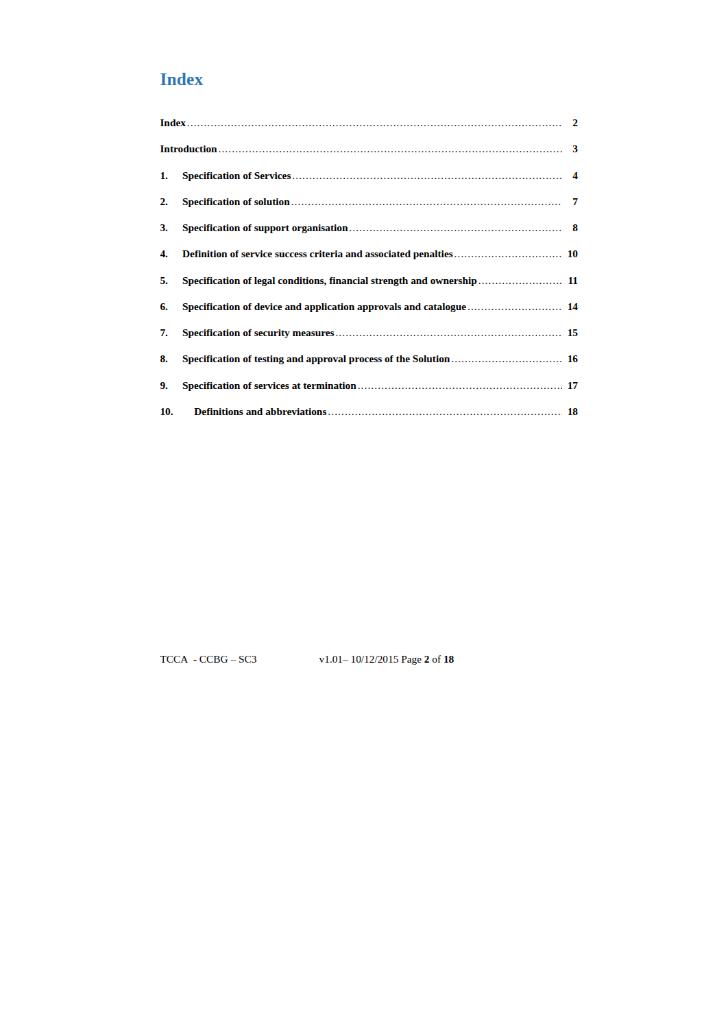Index
Index .................................................................................................................. 2
Introduction ................................................................................................................. 3
1. Specification of Services ......................................................................................... 4
2. Specification of solution ......................................................................................... 7
3. Specification of support organisation ....................................................................... 8
4. Definition of service success criteria and associated penalties ................................... 10
5. Specification of legal conditions, financial strength and ownership .......................... 11
6. Specification of device and application approvals and catalogue .............................. 14
7. Specification of security measures .......................................................................... 15
8. Specification of testing and approval process of the Solution ................................... 16
9. Specification of services at termination .................................................................... 17
10. Definitions and abbreviations ............................................................................. 18
TCCA - CCBG – SC3 v1.01– 10/12/2015 Page 2 of 18